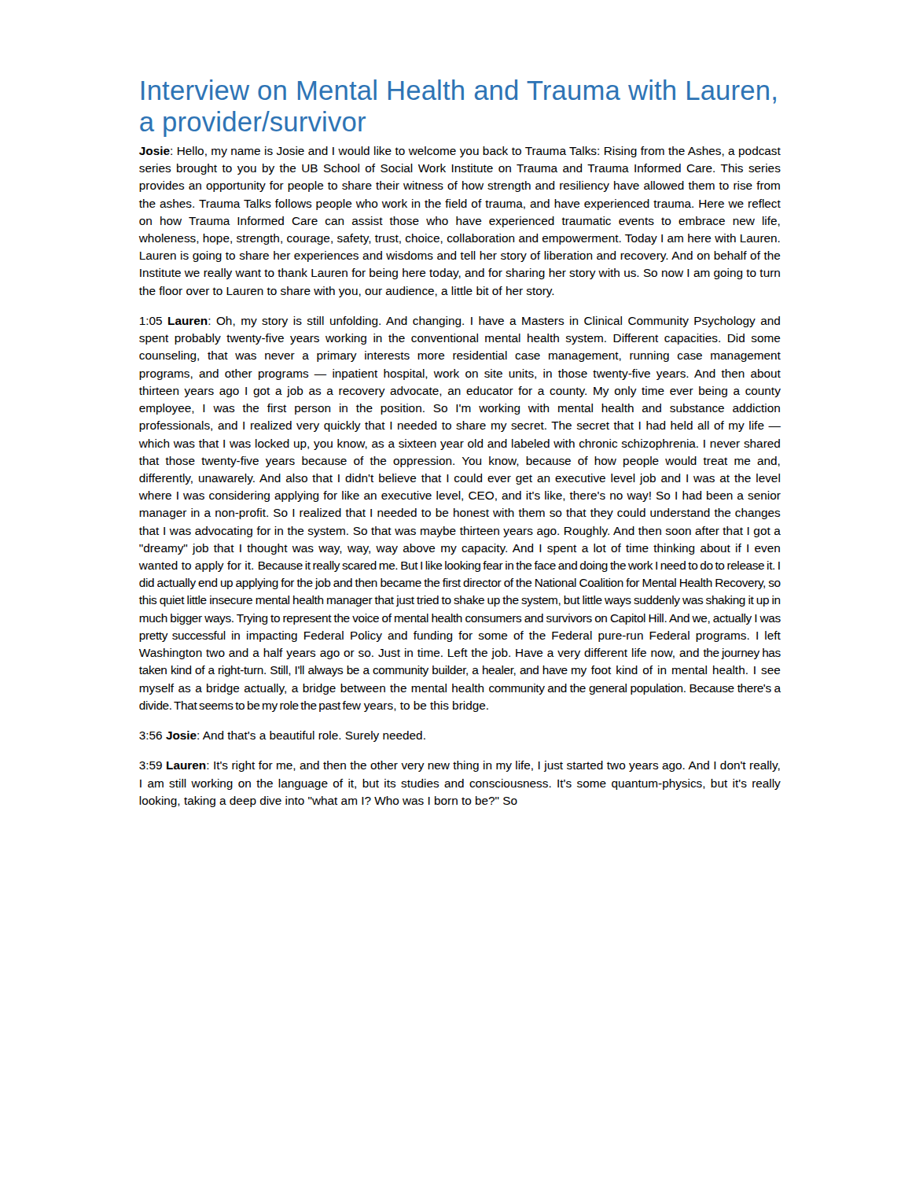Interview on Mental Health and Trauma with Lauren, a provider/survivor
Josie: Hello, my name is Josie and I would like to welcome you back to Trauma Talks: Rising from the Ashes, a podcast series brought to you by the UB School of Social Work Institute on Trauma and Trauma Informed Care. This series provides an opportunity for people to share their witness of how strength and resiliency have allowed them to rise from the ashes. Trauma Talks follows people who work in the field of trauma, and have experienced trauma. Here we reflect on how Trauma Informed Care can assist those who have experienced traumatic events to embrace new life, wholeness, hope, strength, courage, safety, trust, choice, collaboration and empowerment. Today I am here with Lauren. Lauren is going to share her experiences and wisdoms and tell her story of liberation and recovery. And on behalf of the Institute we really want to thank Lauren for being here today, and for sharing her story with us. So now I am going to turn the floor over to Lauren to share with you, our audience, a little bit of her story.
1:05 Lauren: Oh, my story is still unfolding. And changing. I have a Masters in Clinical Community Psychology and spent probably twenty-five years working in the conventional mental health system. Different capacities. Did some counseling, that was never a primary interests more residential case management, running case management programs, and other programs — inpatient hospital, work on site units, in those twenty-five years. And then about thirteen years ago I got a job as a recovery advocate, an educator for a county. My only time ever being a county employee, I was the first person in the position. So I'm working with mental health and substance addiction professionals, and I realized very quickly that I needed to share my secret. The secret that I had held all of my life — which was that I was locked up, you know, as a sixteen year old and labeled with chronic schizophrenia. I never shared that those twenty-five years because of the oppression. You know, because of how people would treat me and, differently, unawarely. And also that I didn't believe that I could ever get an executive level job and I was at the level where I was considering applying for like an executive level, CEO, and it's like, there's no way! So I had been a senior manager in a non-profit. So I realized that I needed to be honest with them so that they could understand the changes that I was advocating for in the system. So that was maybe thirteen years ago. Roughly. And then soon after that I got a "dreamy" job that I thought was way, way, way above my capacity. And I spent a lot of time thinking about if I even wanted to apply for it. Because it really scared me. But I like looking fear in the face and doing the work I need to do to release it. I did actually end up applying for the job and then became the first director of the National Coalition for Mental Health Recovery, so this quiet little insecure mental health manager that just tried to shake up the system, but little ways suddenly was shaking it up in much bigger ways. Trying to represent the voice of mental health consumers and survivors on Capitol Hill. And we, actually I was pretty successful in impacting Federal Policy and funding for some of the Federal pure-run Federal programs. I left Washington two and a half years ago or so. Just in time. Left the job. Have a very different life now, and the journey has taken kind of a right-turn. Still, I'll always be a community builder, a healer, and have my foot kind of in mental health. I see myself as a bridge actually, a bridge between the mental health community and the general population. Because there's a divide. That seems to be my role the past few years, to be this bridge.
3:56 Josie: And that's a beautiful role. Surely needed.
3:59 Lauren: It's right for me, and then the other very new thing in my life, I just started two years ago. And I don't really, I am still working on the language of it, but its studies and consciousness. It's some quantum-physics, but it's really looking, taking a deep dive into "what am I? Who was I born to be?" So